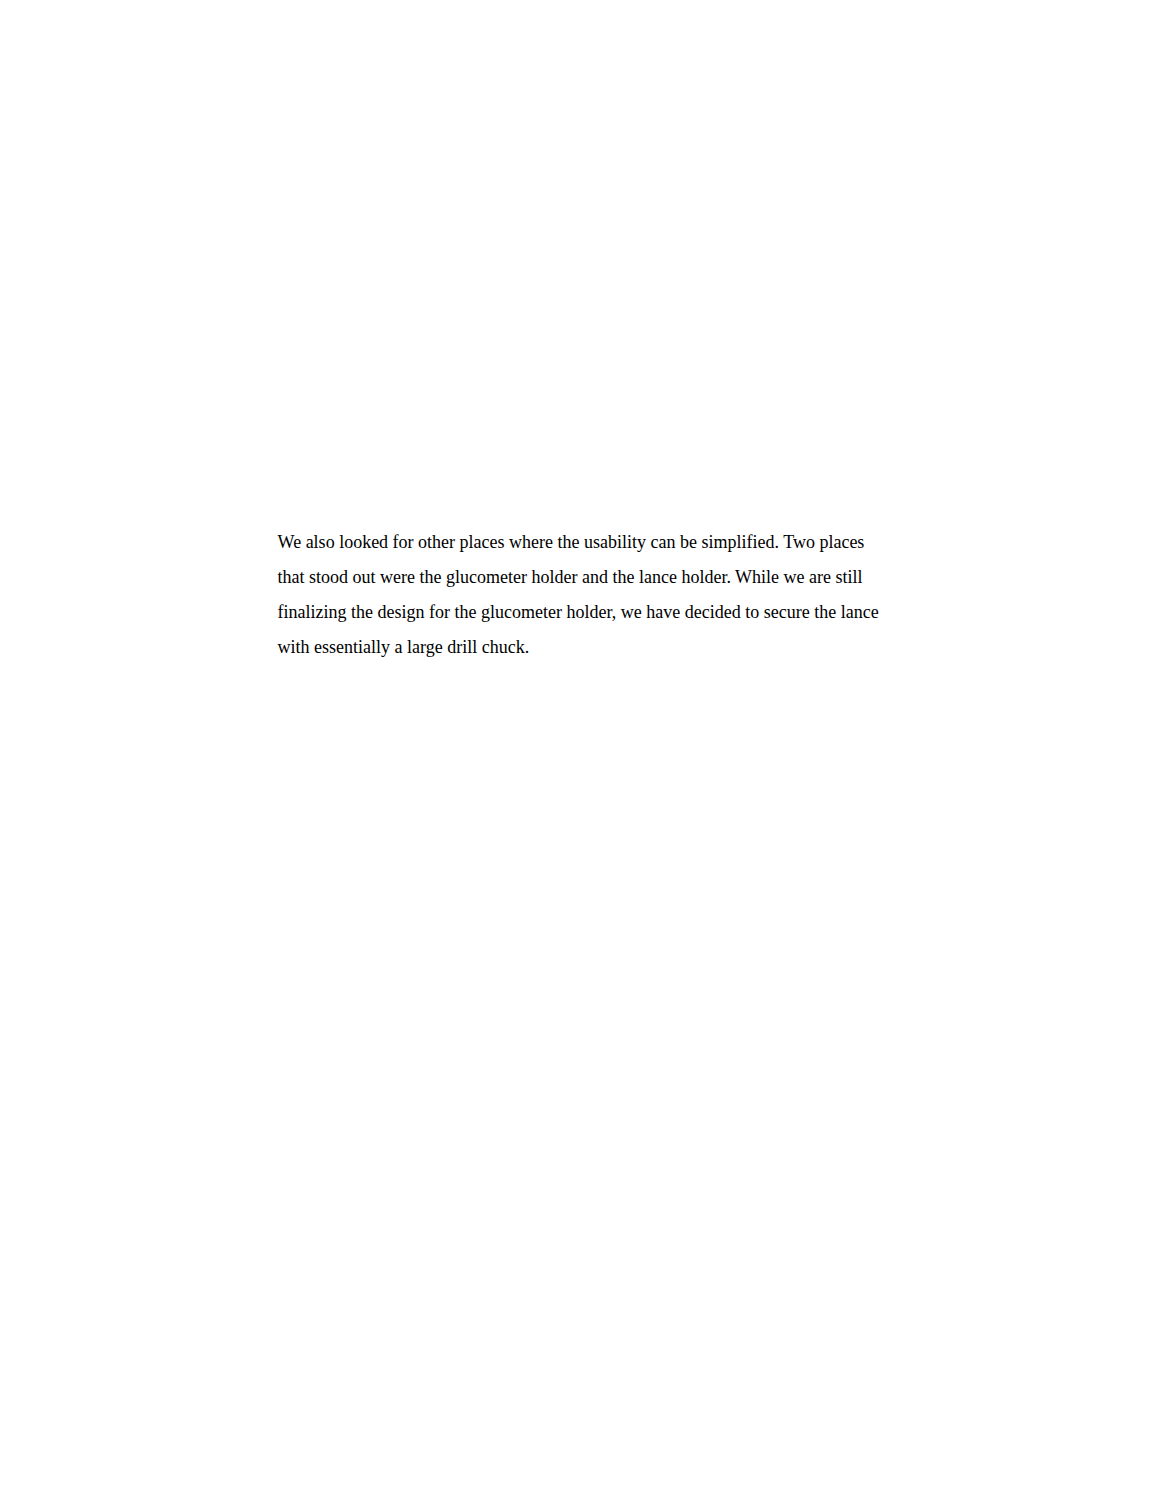We also looked for other places where the usability can be simplified. Two places that stood out were the glucometer holder and the lance holder. While we are still finalizing the design for the glucometer holder, we have decided to secure the lance with essentially a large drill chuck.